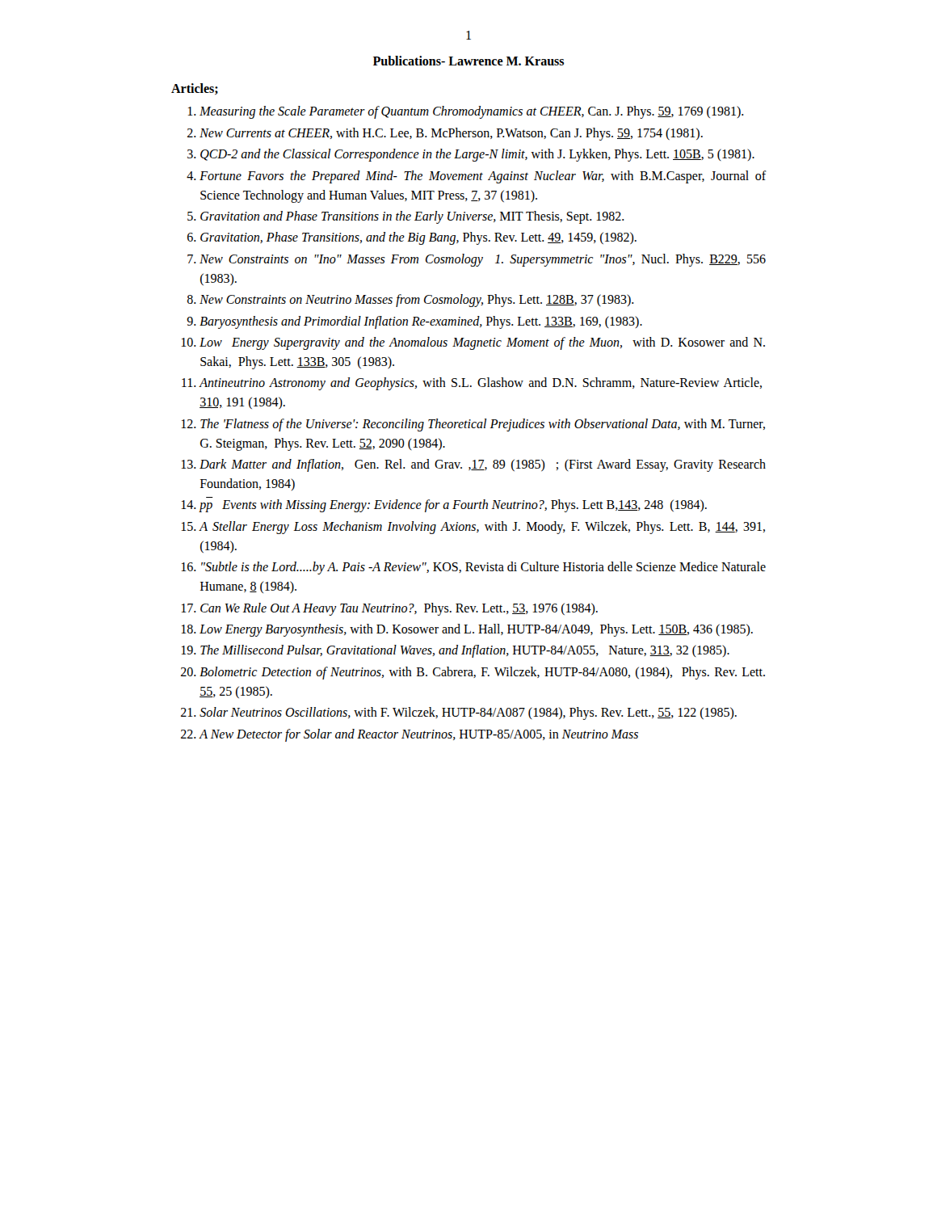1
Publications- Lawrence M. Krauss
Articles;
Measuring the Scale Parameter of Quantum Chromodynamics at CHEER, Can. J. Phys. 59, 1769 (1981).
New Currents at CHEER, with H.C. Lee, B. McPherson, P.Watson, Can J. Phys. 59, 1754 (1981).
QCD-2 and the Classical Correspondence in the Large-N limit, with J. Lykken, Phys. Lett. 105B, 5 (1981).
Fortune Favors the Prepared Mind- The Movement Against Nuclear War, with B.M.Casper, Journal of Science Technology and Human Values, MIT Press, 7, 37 (1981).
Gravitation and Phase Transitions in the Early Universe, MIT Thesis, Sept. 1982.
Gravitation, Phase Transitions, and the Big Bang, Phys. Rev. Lett. 49, 1459, (1982).
New Constraints on "Ino" Masses From Cosmology 1. Supersymmetric "Inos", Nucl. Phys. B229, 556 (1983).
New Constraints on Neutrino Masses from Cosmology, Phys. Lett. 128B, 37 (1983).
Baryosynthesis and Primordial Inflation Re-examined, Phys. Lett. 133B, 169, (1983).
Low Energy Supergravity and the Anomalous Magnetic Moment of the Muon, with D. Kosower and N. Sakai, Phys. Lett. 133B, 305 (1983).
Antineutrino Astronomy and Geophysics, with S.L. Glashow and D.N. Schramm, Nature-Review Article, 310, 191 (1984).
The 'Flatness of the Universe': Reconciling Theoretical Prejudices with Observational Data, with M. Turner, G. Steigman, Phys. Rev. Lett. 52, 2090 (1984).
Dark Matter and Inflation, Gen. Rel. and Grav. ,17, 89 (1985) ; (First Award Essay, Gravity Research Foundation, 1984)
pp Events with Missing Energy: Evidence for a Fourth Neutrino?, Phys. Lett B,143, 248 (1984).
A Stellar Energy Loss Mechanism Involving Axions, with J. Moody, F. Wilczek, Phys. Lett. B, 144, 391, (1984).
"Subtle is the Lord.....by A. Pais -A Review", KOS, Revista di Culture Historia delle Scienze Medice Naturale Humane, 8 (1984).
Can We Rule Out A Heavy Tau Neutrino?, Phys. Rev. Lett., 53, 1976 (1984).
Low Energy Baryosynthesis, with D. Kosower and L. Hall, HUTP-84/A049, Phys. Lett. 150B, 436 (1985).
The Millisecond Pulsar, Gravitational Waves, and Inflation, HUTP-84/A055, Nature, 313, 32 (1985).
Bolometric Detection of Neutrinos, with B. Cabrera, F. Wilczek, HUTP-84/A080, (1984), Phys. Rev. Lett. 55, 25 (1985).
Solar Neutrinos Oscillations, with F. Wilczek, HUTP-84/A087 (1984), Phys. Rev. Lett., 55, 122 (1985).
A New Detector for Solar and Reactor Neutrinos, HUTP-85/A005, in Neutrino Mass